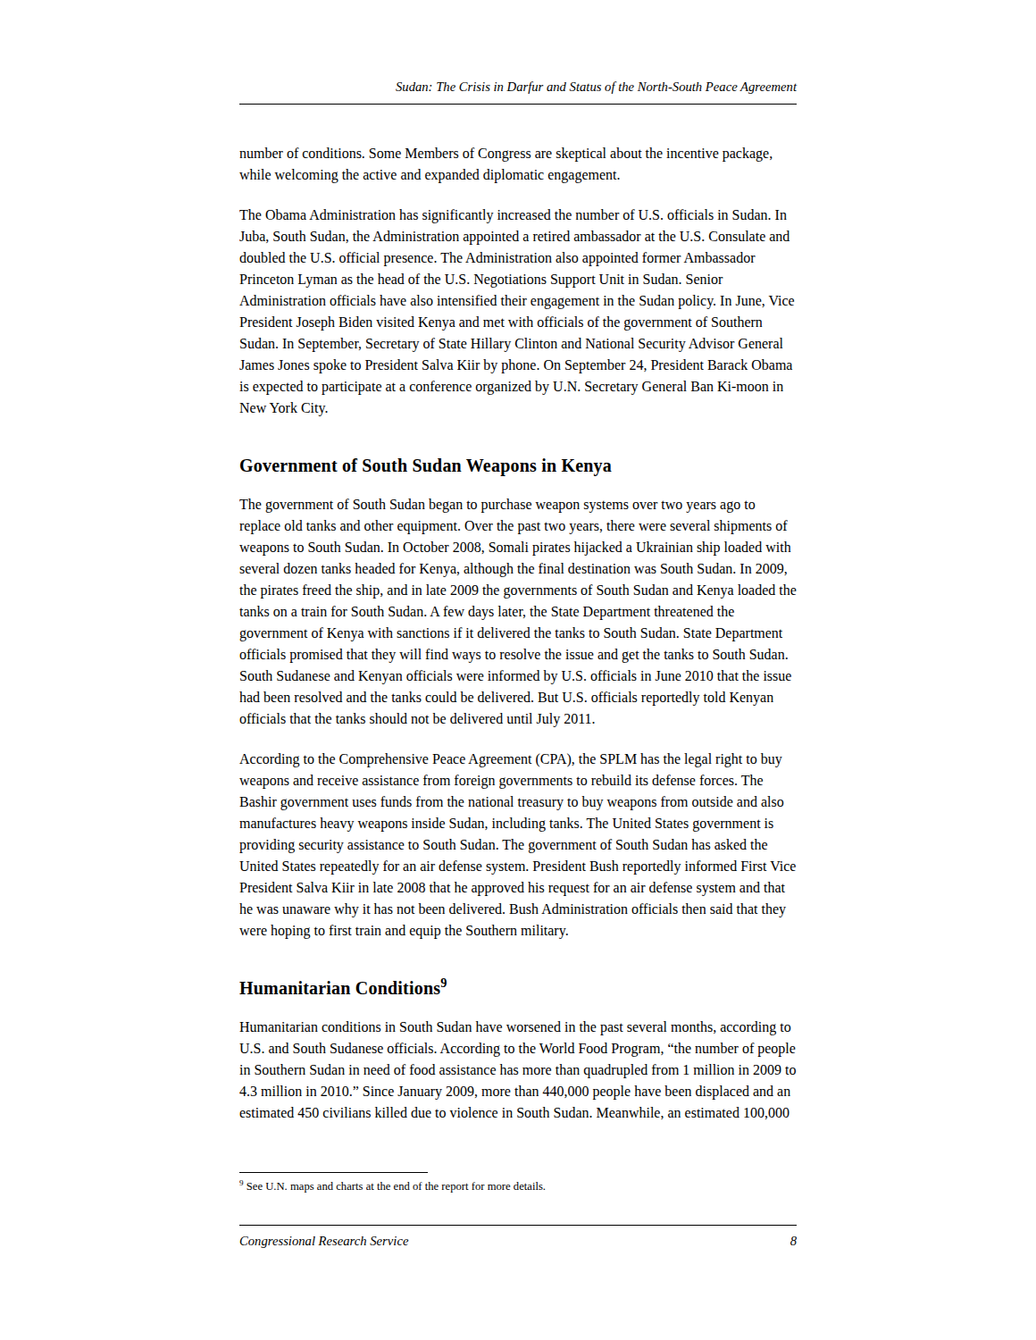Sudan: The Crisis in Darfur and Status of the North-South Peace Agreement
number of conditions. Some Members of Congress are skeptical about the incentive package, while welcoming the active and expanded diplomatic engagement.
The Obama Administration has significantly increased the number of U.S. officials in Sudan. In Juba, South Sudan, the Administration appointed a retired ambassador at the U.S. Consulate and doubled the U.S. official presence. The Administration also appointed former Ambassador Princeton Lyman as the head of the U.S. Negotiations Support Unit in Sudan. Senior Administration officials have also intensified their engagement in the Sudan policy. In June, Vice President Joseph Biden visited Kenya and met with officials of the government of Southern Sudan. In September, Secretary of State Hillary Clinton and National Security Advisor General James Jones spoke to President Salva Kiir by phone. On September 24, President Barack Obama is expected to participate at a conference organized by U.N. Secretary General Ban Ki-moon in New York City.
Government of South Sudan Weapons in Kenya
The government of South Sudan began to purchase weapon systems over two years ago to replace old tanks and other equipment. Over the past two years, there were several shipments of weapons to South Sudan. In October 2008, Somali pirates hijacked a Ukrainian ship loaded with several dozen tanks headed for Kenya, although the final destination was South Sudan. In 2009, the pirates freed the ship, and in late 2009 the governments of South Sudan and Kenya loaded the tanks on a train for South Sudan. A few days later, the State Department threatened the government of Kenya with sanctions if it delivered the tanks to South Sudan. State Department officials promised that they will find ways to resolve the issue and get the tanks to South Sudan. South Sudanese and Kenyan officials were informed by U.S. officials in June 2010 that the issue had been resolved and the tanks could be delivered. But U.S. officials reportedly told Kenyan officials that the tanks should not be delivered until July 2011.
According to the Comprehensive Peace Agreement (CPA), the SPLM has the legal right to buy weapons and receive assistance from foreign governments to rebuild its defense forces. The Bashir government uses funds from the national treasury to buy weapons from outside and also manufactures heavy weapons inside Sudan, including tanks. The United States government is providing security assistance to South Sudan. The government of South Sudan has asked the United States repeatedly for an air defense system. President Bush reportedly informed First Vice President Salva Kiir in late 2008 that he approved his request for an air defense system and that he was unaware why it has not been delivered. Bush Administration officials then said that they were hoping to first train and equip the Southern military.
Humanitarian Conditions9
Humanitarian conditions in South Sudan have worsened in the past several months, according to U.S. and South Sudanese officials. According to the World Food Program, “the number of people in Southern Sudan in need of food assistance has more than quadrupled from 1 million in 2009 to 4.3 million in 2010.” Since January 2009, more than 440,000 people have been displaced and an estimated 450 civilians killed due to violence in South Sudan. Meanwhile, an estimated 100,000
9 See U.N. maps and charts at the end of the report for more details.
Congressional Research Service 8